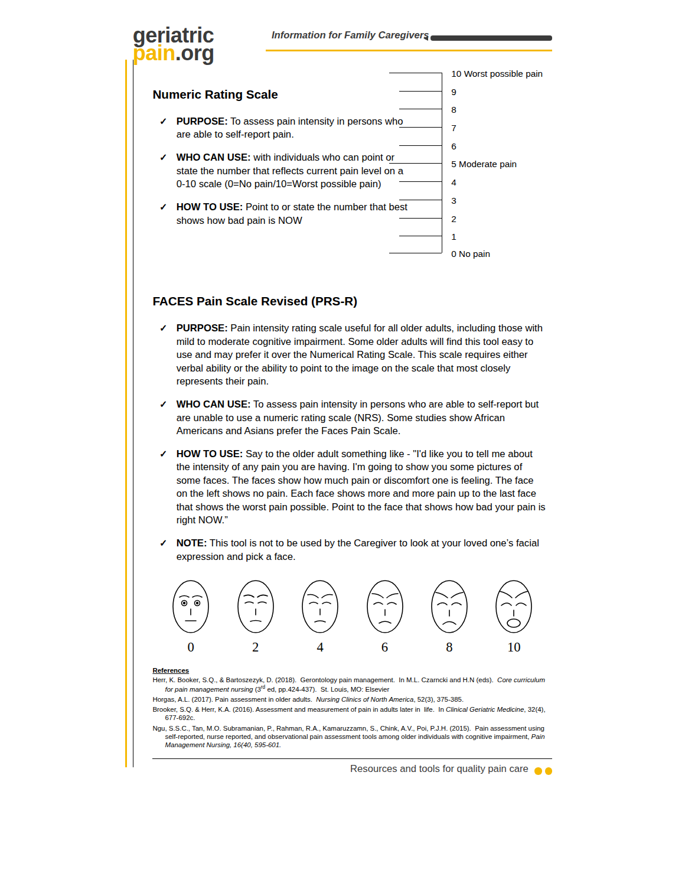geriatric pain. org
Information for Family Caregivers
10 Worst possible pain
9
8
7
6
5 Moderate pain
4
3
2
1
0 No pain
Numeric Rating Scale
PURPOSE: To assess pain intensity in persons who are able to self-report pain.
WHO CAN USE: with individuals who can point or state the number that reflects current pain level on a 0-10 scale (0=No pain/10=Worst possible pain)
HOW TO USE: Point to or state the number that best shows how bad pain is NOW
FACES Pain Scale Revised (PRS-R)
PURPOSE: Pain intensity rating scale useful for all older adults, including those with mild to moderate cognitive impairment. Some older adults will find this tool easy to use and may prefer it over the Numerical Rating Scale. This scale requires either verbal ability or the ability to point to the image on the scale that most closely represents their pain.
WHO CAN USE: To assess pain intensity in persons who are able to self-report but are unable to use a numeric rating scale (NRS). Some studies show African Americans and Asians prefer the Faces Pain Scale.
HOW TO USE: Say to the older adult something like - "I'd like you to tell me about the intensity of any pain you are having. I'm going to show you some pictures of some faces. The faces show how much pain or discomfort one is feeling. The face on the left shows no pain. Each face shows more and more pain up to the last face that shows the worst pain possible. Point to the face that shows how bad your pain is right NOW.”
NOTE: This tool is not to be used by the Caregiver to look at your loved one’s facial expression and pick a face.
0
2
4
6
8
10
References
Herr, K. Booker, S.Q., & Bartoszezyk, D. (2018). Gerontology pain management. In M.L. Czarncki and H.N (eds). Core curriculum for pain management nursing (3rd ed, pp.424-437). St. Louis, MO: Elsevier
Horgas, A.L. (2017). Pain assessment in older adults. Nursing Clinics of North America, 52(3), 375-385.
Brooker, S.Q. & Herr, K.A. (2016). Assessment and measurement of pain in adults later in life. In Clinical Geriatric Medicine, 32(4), 677-692c.
Ngu, S.S.C., Tan, M.O. Subramanian, P., Rahman, R.A., Kamaruzzamn, S., Chink, A.V., Poi, P.J.H. (2015). Pain assessment using self-reported, nurse reported, and observational pain assessment tools among older individuals with cognitive impairment, Pain Management Nursing, 16(40, 595-601.
Resources and tools for quality pain care